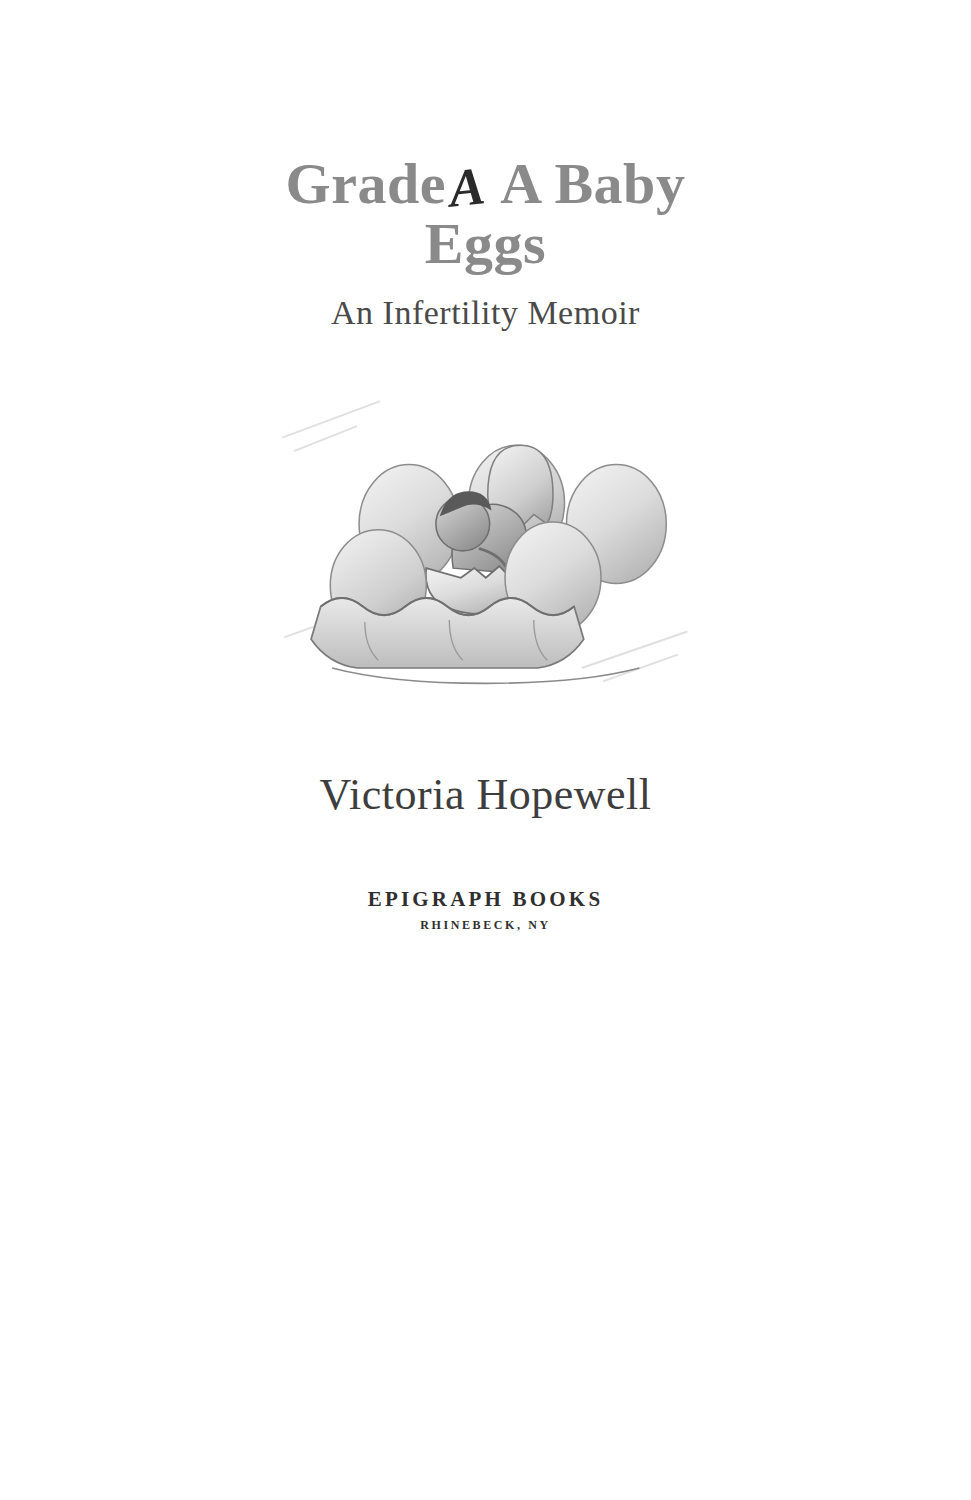GradeA A Baby Eggs
An Infertility Memoir
Victoria Hopewell
EPIGRAPH BOOKS
RHINEBECK, NY